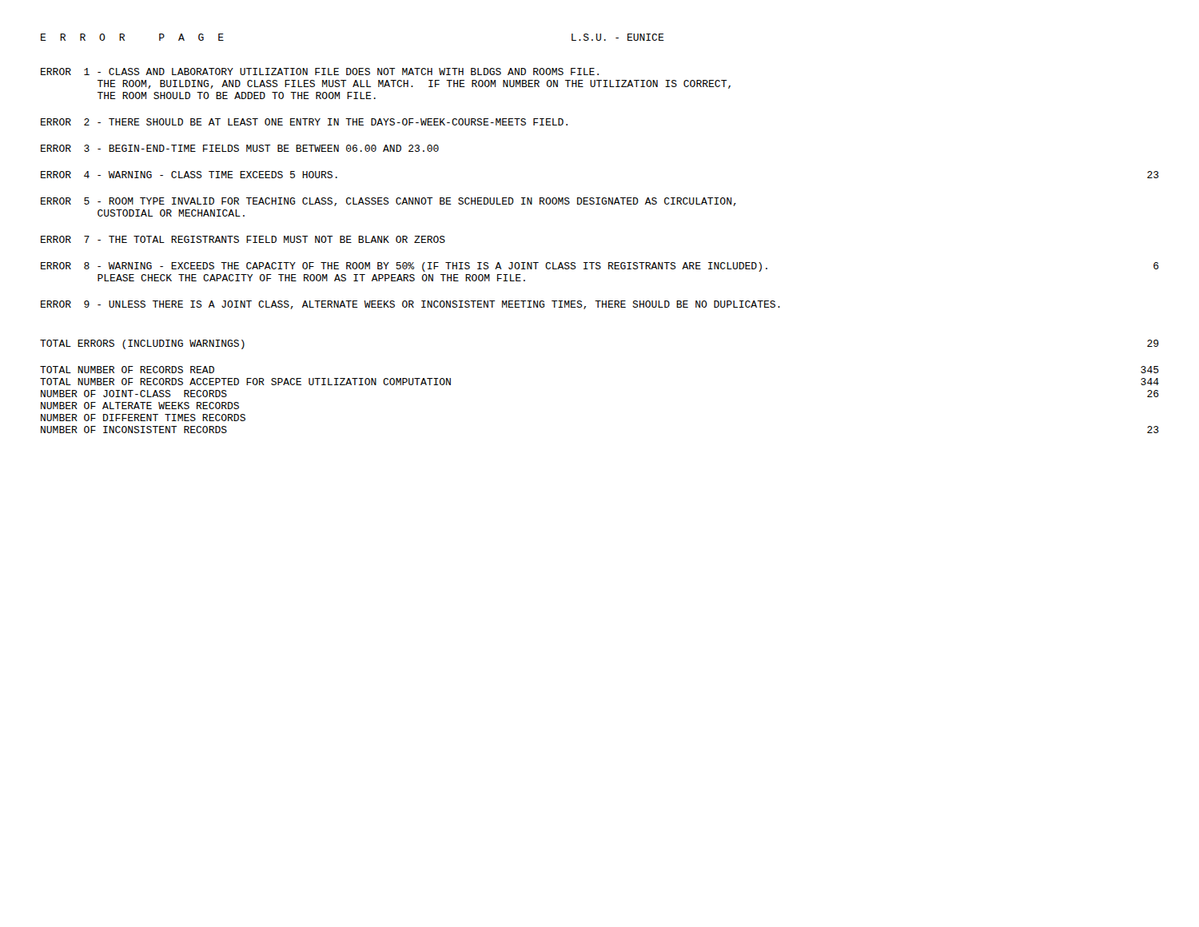E R R O R P A G E L.S.U. - EUNICE
ERROR 1 - CLASS AND LABORATORY UTILIZATION FILE DOES NOT MATCH WITH BLDGS AND ROOMS FILE.THE ROOM, BUILDING, AND CLASS FILES MUST ALL MATCH. IF THE ROOM NUMBER ON THE UTILIZATION IS CORRECT, THE ROOM SHOULD TO BE ADDED TO THE ROOM FILE.
ERROR 2 - THERE SHOULD BE AT LEAST ONE ENTRY IN THE DAYS-OF-WEEK-COURSE-MEETS FIELD.
ERROR 3 - BEGIN-END-TIME FIELDS MUST BE BETWEEN 06.00 AND 23.00
ERROR 4 - WARNING - CLASS TIME EXCEEDS 5 HOURS.
23
ERROR 5 - ROOM TYPE INVALID FOR TEACHING CLASS, CLASSES CANNOT BE SCHEDULED IN ROOMS DESIGNATED AS CIRCULATION,CUSTODIAL OR MECHANICAL.
ERROR 7 - THE TOTAL REGISTRANTS FIELD MUST NOT BE BLANK OR ZEROS
ERROR 8 - WARNING - EXCEEDS THE CAPACITY OF THE ROOM BY 50% (IF THIS IS A JOINT CLASS ITS REGISTRANTS ARE INCLUDED).PLEASE CHECK THE CAPACITY OF THE ROOM AS IT APPEARS ON THE ROOM FILE.
6
ERROR 9 - UNLESS THERE IS A JOINT CLASS, ALTERNATE WEEKS OR INCONSISTENT MEETING TIMES, THERE SHOULD BE NO DUPLICATES.
TOTAL ERRORS (INCLUDING WARNINGS)
29
TOTAL NUMBER OF RECORDS READ
345
TOTAL NUMBER OF RECORDS ACCEPTED FOR SPACE UTILIZATION COMPUTATION
344
NUMBER OF JOINT-CLASS RECORDS
26
NUMBER OF ALTERATE WEEKS RECORDS
NUMBER OF DIFFERENT TIMES RECORDS
NUMBER OF INCONSISTENT RECORDS
23